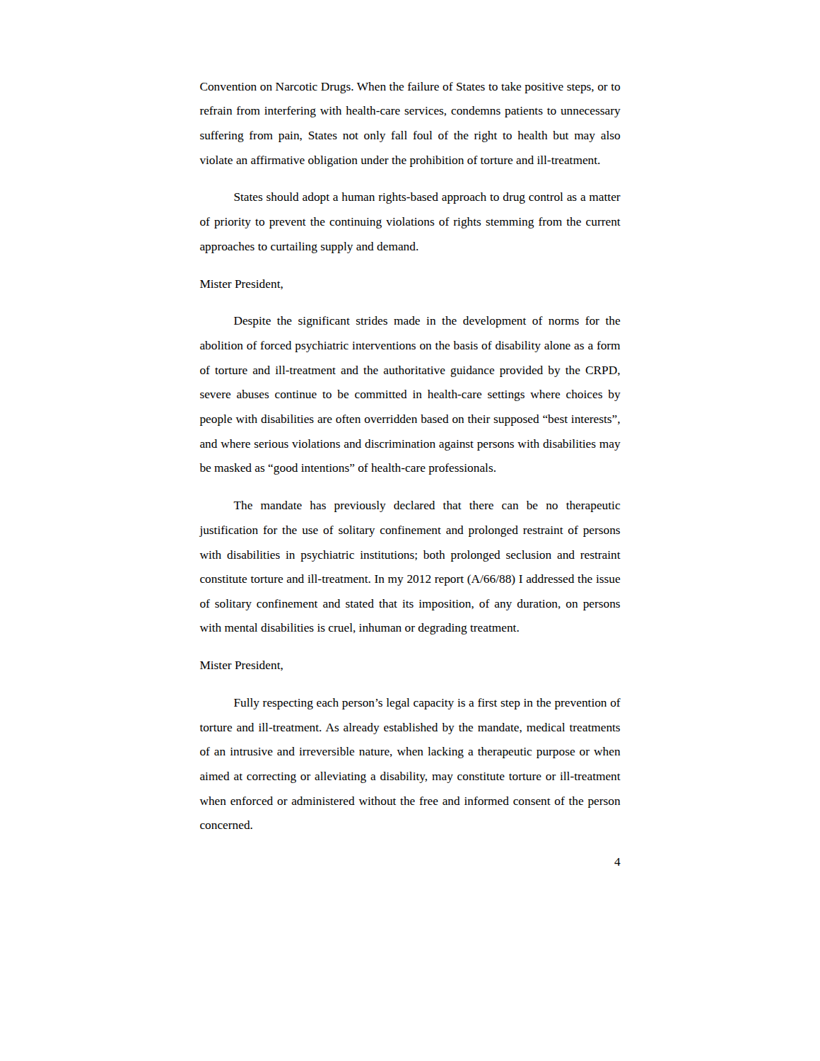Convention on Narcotic Drugs. When the failure of States to take positive steps, or to refrain from interfering with health-care services, condemns patients to unnecessary suffering from pain, States not only fall foul of the right to health but may also violate an affirmative obligation under the prohibition of torture and ill-treatment.
States should adopt a human rights-based approach to drug control as a matter of priority to prevent the continuing violations of rights stemming from the current approaches to curtailing supply and demand.
Mister President,
Despite the significant strides made in the development of norms for the abolition of forced psychiatric interventions on the basis of disability alone as a form of torture and ill-treatment and the authoritative guidance provided by the CRPD, severe abuses continue to be committed in health-care settings where choices by people with disabilities are often overridden based on their supposed “best interests”, and where serious violations and discrimination against persons with disabilities may be masked as “good intentions” of health-care professionals.
The mandate has previously declared that there can be no therapeutic justification for the use of solitary confinement and prolonged restraint of persons with disabilities in psychiatric institutions; both prolonged seclusion and restraint constitute torture and ill-treatment. In my 2012 report (A/66/88) I addressed the issue of solitary confinement and stated that its imposition, of any duration, on persons with mental disabilities is cruel, inhuman or degrading treatment.
Mister President,
Fully respecting each person’s legal capacity is a first step in the prevention of torture and ill-treatment. As already established by the mandate, medical treatments of an intrusive and irreversible nature, when lacking a therapeutic purpose or when aimed at correcting or alleviating a disability, may constitute torture or ill-treatment when enforced or administered without the free and informed consent of the person concerned.
4